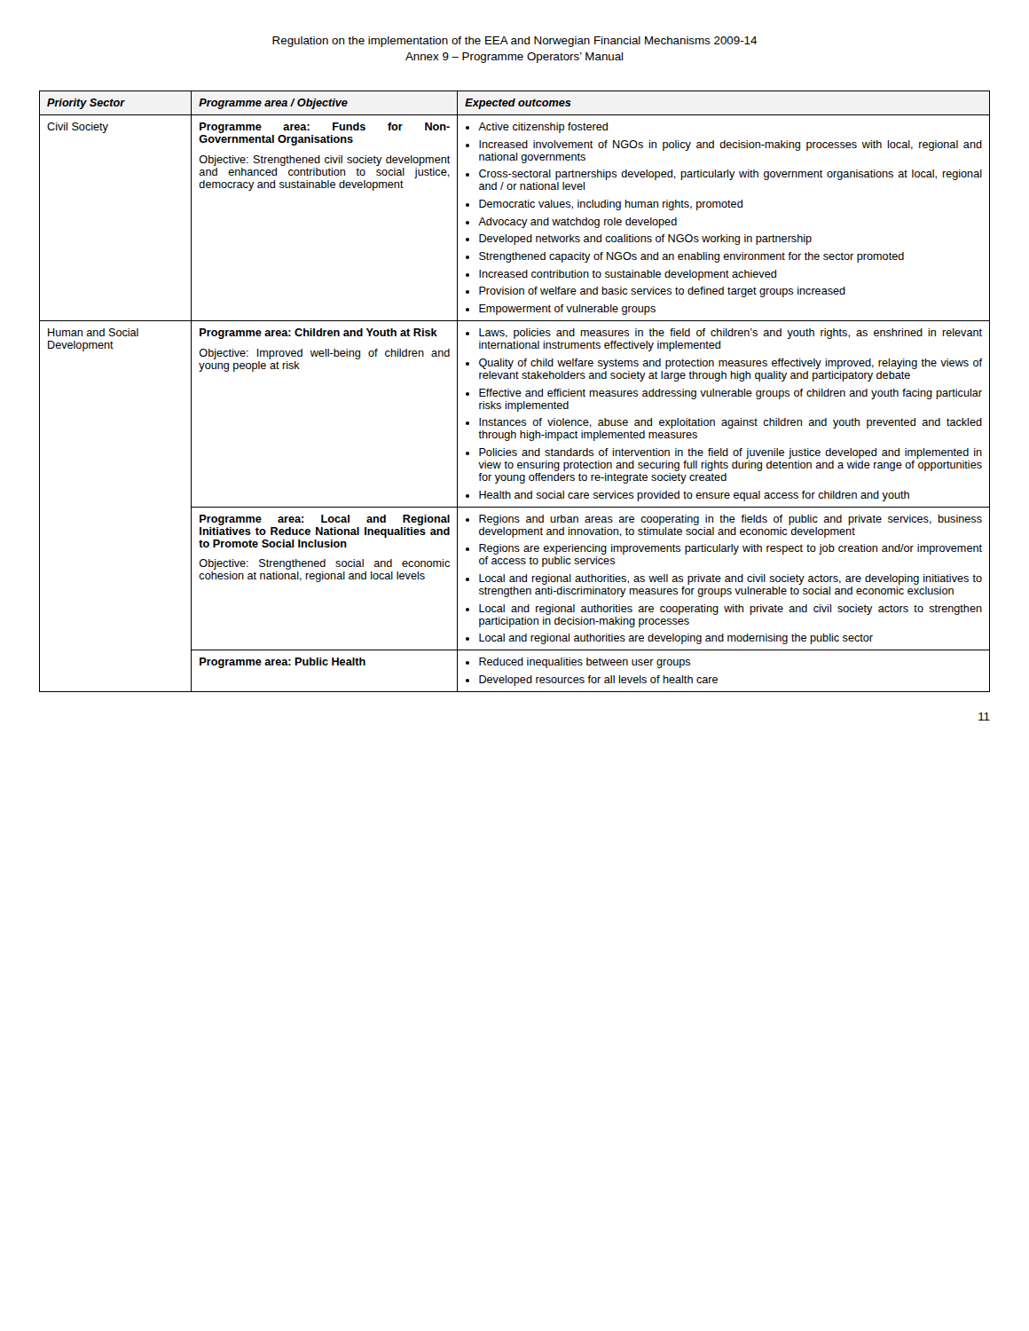Regulation on the implementation of the EEA and Norwegian Financial Mechanisms 2009-14
Annex 9 – Programme Operators’ Manual
| Priority Sector | Programme area / Objective | Expected outcomes |
| --- | --- | --- |
| Civil Society | Programme area: Funds for Non-Governmental Organisations Objective: Strengthened civil society development and enhanced contribution to social justice, democracy and sustainable development | Active citizenship fostered Increased involvement of NGOs in policy and decision-making processes with local, regional and national governments Cross-sectoral partnerships developed, particularly with government organisations at local, regional and / or national level Democratic values, including human rights, promoted Advocacy and watchdog role developed Developed networks and coalitions of NGOs working in partnership Strengthened capacity of NGOs and an enabling environment for the sector promoted Increased contribution to sustainable development achieved Provision of welfare and basic services to defined target groups increased Empowerment of vulnerable groups |
| Human and Social Development | Programme area: Children and Youth at Risk Objective: Improved well-being of children and young people at risk | Laws, policies and measures in the field of children’s and youth rights, as enshrined in relevant international instruments effectively implemented Quality of child welfare systems and protection measures effectively improved, relaying the views of relevant stakeholders and society at large through high quality and participatory debate Effective and efficient measures addressing vulnerable groups of children and youth facing particular risks implemented Instances of violence, abuse and exploitation against children and youth prevented and tackled through high-impact implemented measures Policies and standards of intervention in the field of juvenile justice developed and implemented in view to ensuring protection and securing full rights during detention and a wide range of opportunities for young offenders to re-integrate society created Health and social care services provided to ensure equal access for children and youth |
| Programme area: Local and Regional Initiatives to Reduce National Inequalities and to Promote Social Inclusion Objective: Strengthened social and economic cohesion at national, regional and local levels | Regions and urban areas are cooperating in the fields of public and private services, business development and innovation, to stimulate social and economic development Regions are experiencing improvements particularly with respect to job creation and/or improvement of access to public services Local and regional authorities, as well as private and civil society actors, are developing initiatives to strengthen anti-discriminatory measures for groups vulnerable to social and economic exclusion Local and regional authorities are cooperating with private and civil society actors to strengthen participation in decision-making processes Local and regional authorities are developing and modernising the public sector |
| Programme area: Public Health | Reduced inequalities between user groups Developed resources for all levels of health care |
11